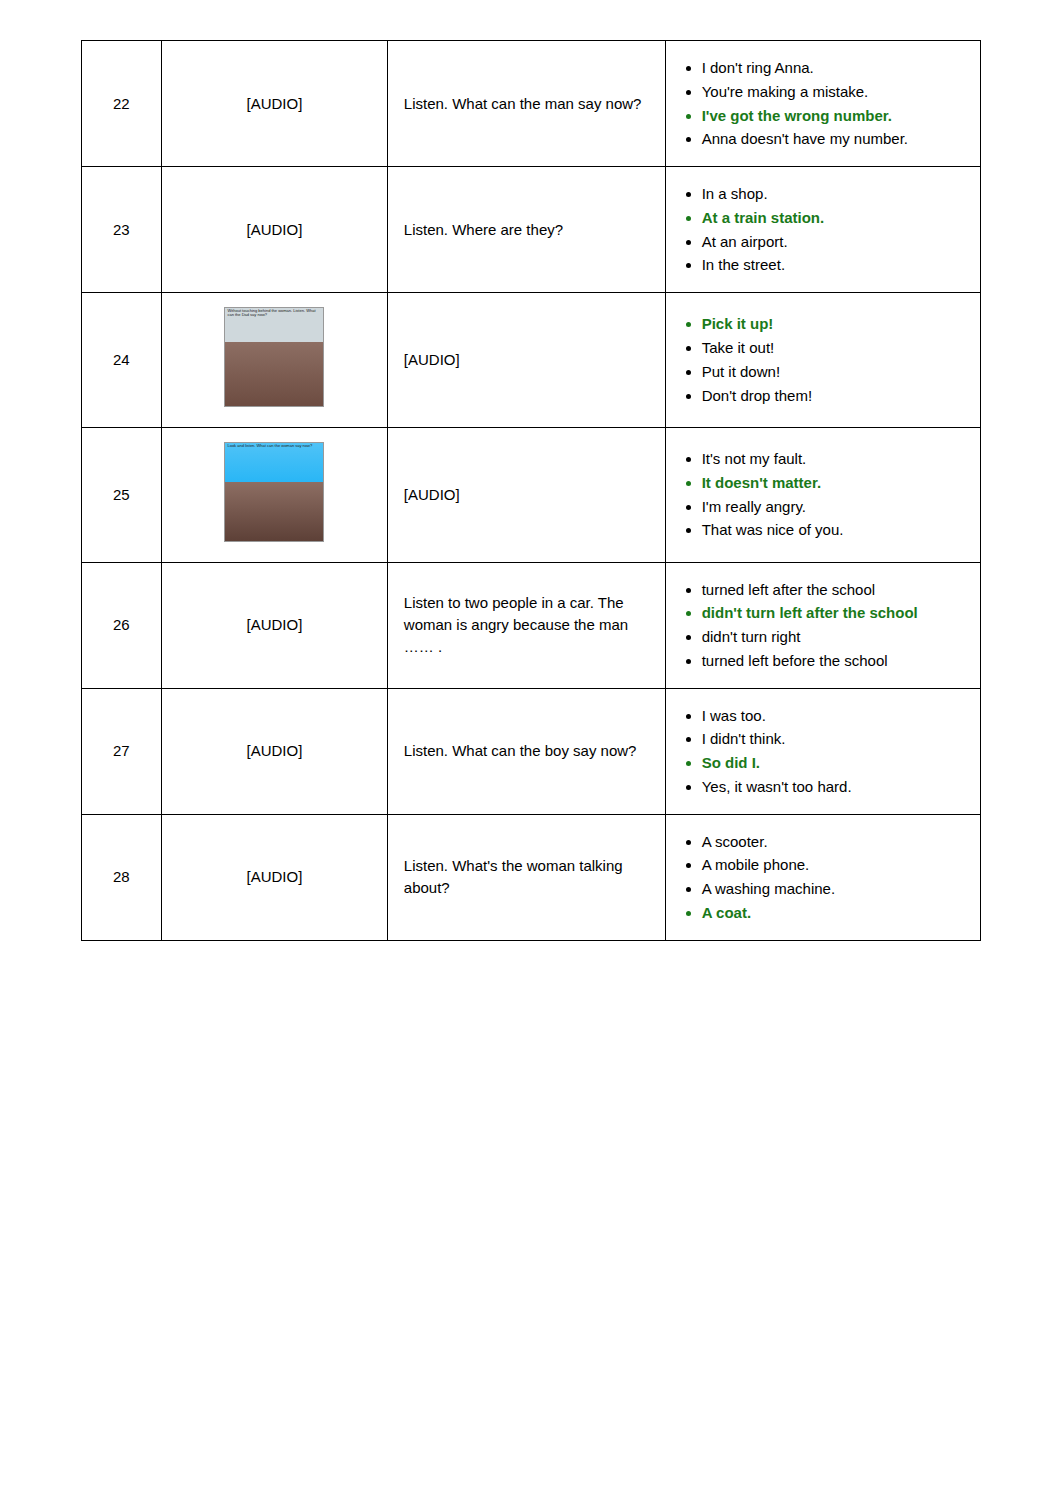| 22 | [AUDIO] | Listen. What can the man say now? | I don't ring Anna. You're making a mistake. I've got the wrong number. Anna doesn't have my number. |
| 23 | [AUDIO] | Listen. Where are they? | In a shop. At a train station. At an airport. In the street. |
| 24 | Without touching behind the woman. Listen. What can the Dad say now? | [AUDIO] | Pick it up! Take it out! Put it down! Don't drop them! |
| 25 | Look and listen. What can the woman say now? | [AUDIO] | It's not my fault. It doesn't matter. I'm really angry. That was nice of you. |
| 26 | [AUDIO] | Listen to two people in a car. The woman is angry because the man …… . | turned left after the school didn't turn left after the school didn't turn right turned left before the school |
| 27 | [AUDIO] | Listen. What can the boy say now? | I was too. I didn't think. So did I. Yes, it wasn't too hard. |
| 28 | [AUDIO] | Listen. What's the woman talking about? | A scooter. A mobile phone. A washing machine. A coat. |